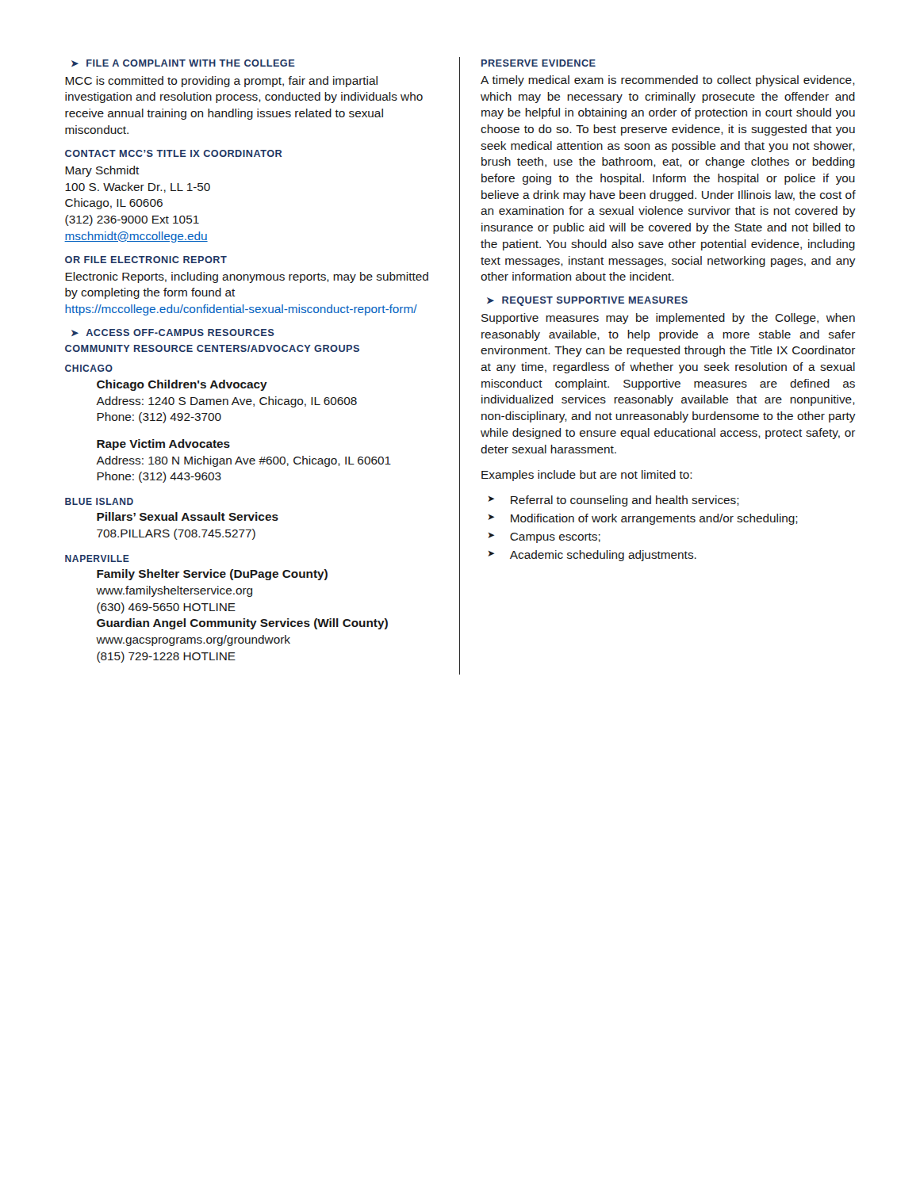File a Complaint with the College
MCC is committed to providing a prompt, fair and impartial investigation and resolution process, conducted by individuals who receive annual training on handling issues related to sexual misconduct.
Contact MCC’s Title IX Coordinator
Mary Schmidt
100 S. Wacker Dr., LL 1-50
Chicago, IL 60606
(312) 236-9000 Ext 1051
mschmidt@mccollege.edu
Or File Electronic Report
Electronic Reports, including anonymous reports, may be submitted by completing the form found at
https://mccollege.edu/confidential-sexual-misconduct-report-form/
Access Off-Campus Resources
Community Resource Centers/Advocacy Groups
Chicago
Chicago Children's Advocacy
Address: 1240 S Damen Ave, Chicago, IL 60608
Phone: (312) 492-3700
Rape Victim Advocates
Address: 180 N Michigan Ave #600, Chicago, IL 60601
Phone: (312) 443-9603
Blue Island
Pillars’ Sexual Assault Services
708.PILLARS (708.745.5277)
Naperville
Family Shelter Service (DuPage County)
www.familyshelterservice.org
(630) 469-5650 HOTLINE
Guardian Angel Community Services (Will County)
www.gacsprograms.org/groundwork
(815) 729-1228 HOTLINE
Preserve Evidence
A timely medical exam is recommended to collect physical evidence, which may be necessary to criminally prosecute the offender and may be helpful in obtaining an order of protection in court should you choose to do so. To best preserve evidence, it is suggested that you seek medical attention as soon as possible and that you not shower, brush teeth, use the bathroom, eat, or change clothes or bedding before going to the hospital. Inform the hospital or police if you believe a drink may have been drugged. Under Illinois law, the cost of an examination for a sexual violence survivor that is not covered by insurance or public aid will be covered by the State and not billed to the patient. You should also save other potential evidence, including text messages, instant messages, social networking pages, and any other information about the incident.
Request Supportive Measures
Supportive measures may be implemented by the College, when reasonably available, to help provide a more stable and safer environment. They can be requested through the Title IX Coordinator at any time, regardless of whether you seek resolution of a sexual misconduct complaint. Supportive measures are defined as individualized services reasonably available that are nonpunitive, non-disciplinary, and not unreasonably burdensome to the other party while designed to ensure equal educational access, protect safety, or deter sexual harassment.
Examples include but are not limited to:
Referral to counseling and health services;
Modification of work arrangements and/or scheduling;
Campus escorts;
Academic scheduling adjustments.